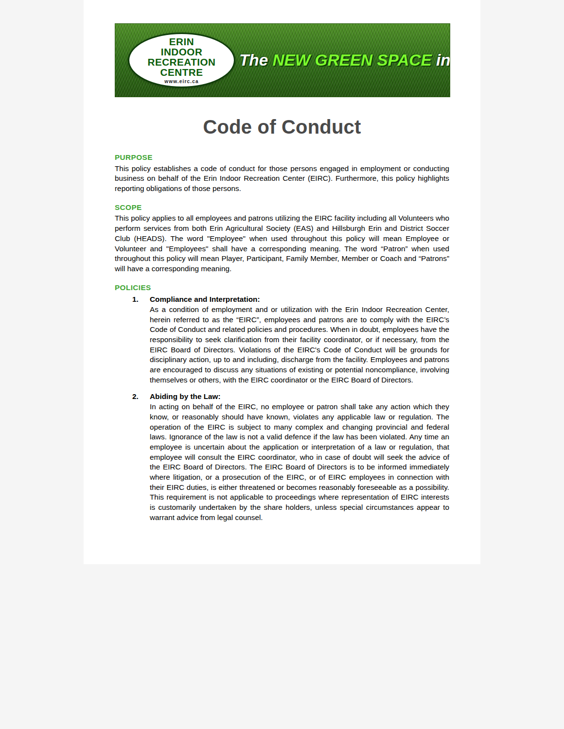Erin Indoor Recreation Centre
www.eirc.ca
The NEW GREEN SPACE in Erin!
Code of Conduct
Purpose
This policy establishes a code of conduct for those persons engaged in employment or conducting business on behalf of the Erin Indoor Recreation Center (EIRC). Furthermore, this policy highlights reporting obligations of those persons.
Scope
This policy applies to all employees and patrons utilizing the EIRC facility including all Volunteers who perform services from both Erin Agricultural Society (EAS) and Hillsburgh Erin and District Soccer Club (HEADS). The word "Employee" when used throughout this policy will mean Employee or Volunteer and "Employees" shall have a corresponding meaning. The word “Patron” when used throughout this policy will mean Player, Participant, Family Member, Member or Coach and “Patrons” will have a corresponding meaning.
Policies
Compliance and Interpretation:
As a condition of employment and or utilization with the Erin Indoor Recreation Center, herein referred to as the “EIRC”, employees and patrons are to comply with the EIRC’s Code of Conduct and related policies and procedures. When in doubt, employees have the responsibility to seek clarification from their facility coordinator, or if necessary, from the EIRC Board of Directors. Violations of the EIRC's Code of Conduct will be grounds for disciplinary action, up to and including, discharge from the facility. Employees and patrons are encouraged to discuss any situations of existing or potential noncompliance, involving themselves or others, with the EIRC coordinator or the EIRC Board of Directors.
Abiding by the Law:
In acting on behalf of the EIRC, no employee or patron shall take any action which they know, or reasonably should have known, violates any applicable law or regulation. The operation of the EIRC is subject to many complex and changing provincial and federal laws. Ignorance of the law is not a valid defence if the law has been violated. Any time an employee is uncertain about the application or interpretation of a law or regulation, that employee will consult the EIRC coordinator, who in case of doubt will seek the advice of the EIRC Board of Directors. The EIRC Board of Directors is to be informed immediately where litigation, or a prosecution of the EIRC, or of EIRC employees in connection with their EIRC duties, is either threatened or becomes reasonably foreseeable as a possibility. This requirement is not applicable to proceedings where representation of EIRC interests is customarily undertaken by the share holders, unless special circumstances appear to warrant advice from legal counsel.